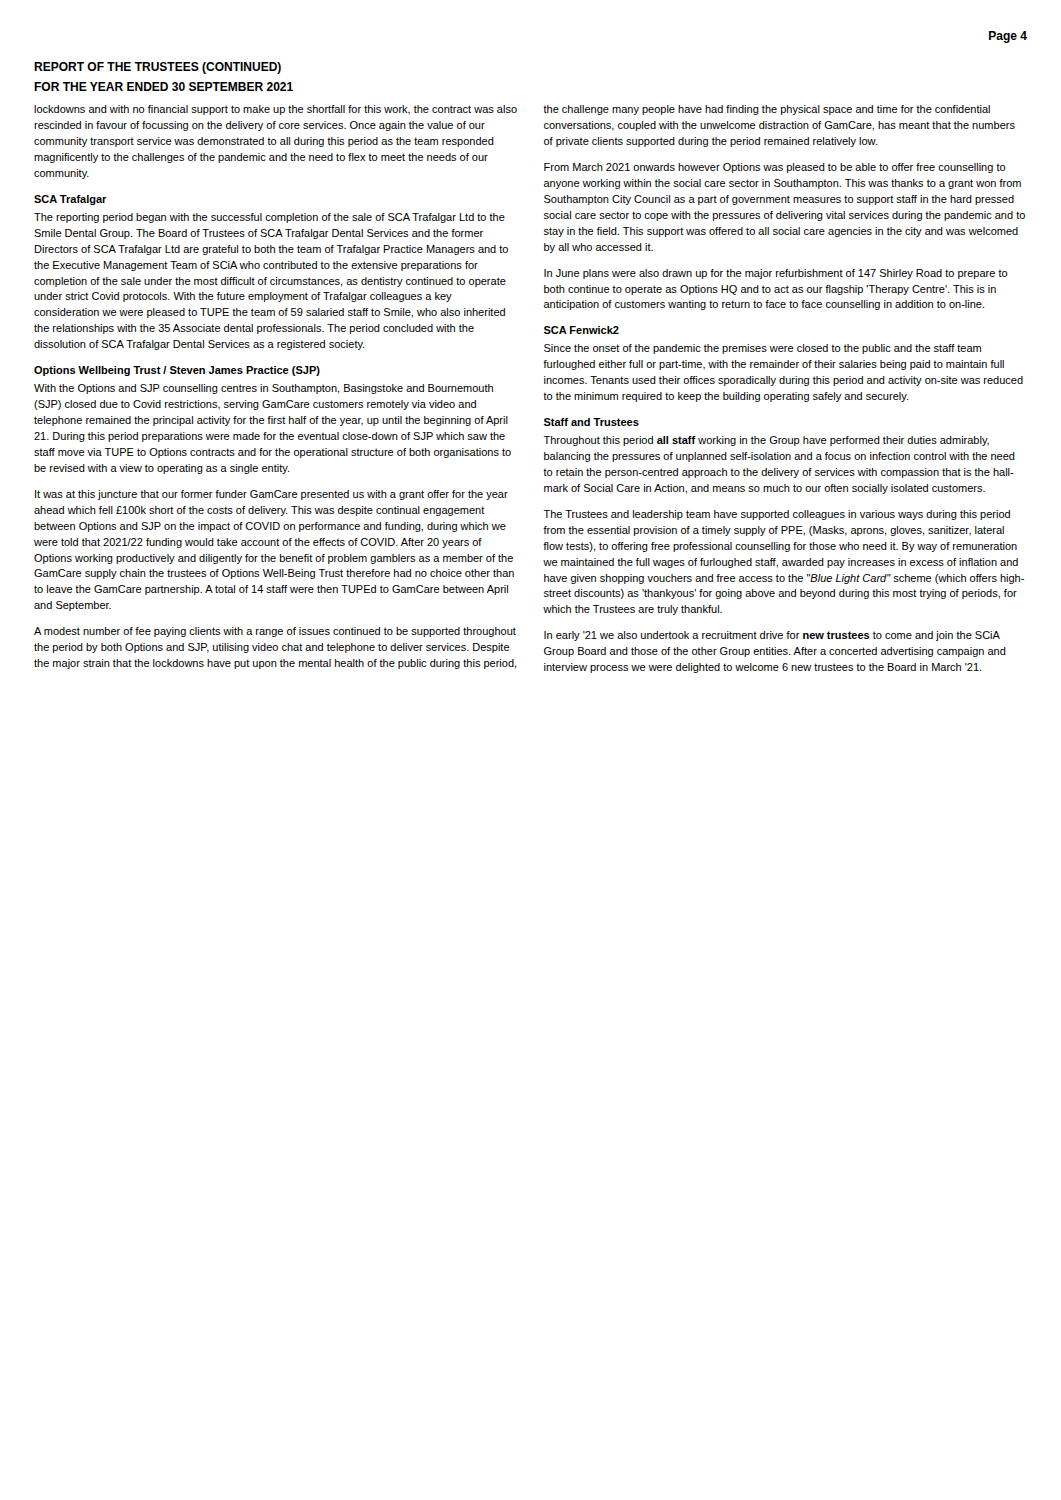Page 4
REPORT OF THE TRUSTEES (CONTINUED)
FOR THE YEAR ENDED 30 SEPTEMBER 2021
lockdowns and with no financial support to make up the shortfall for this work, the contract was also rescinded in favour of focussing on the delivery of core services. Once again the value of our community transport service was demonstrated to all during this period as the team responded magnificently to the challenges of the pandemic and the need to flex to meet the needs of our community.
SCA Trafalgar
The reporting period began with the successful completion of the sale of SCA Trafalgar Ltd to the Smile Dental Group. The Board of Trustees of SCA Trafalgar Dental Services and the former Directors of SCA Trafalgar Ltd are grateful to both the team of Trafalgar Practice Managers and to the Executive Management Team of SCiA who contributed to the extensive preparations for completion of the sale under the most difficult of circumstances, as dentistry continued to operate under strict Covid protocols. With the future employment of Trafalgar colleagues a key consideration we were pleased to TUPE the team of 59 salaried staff to Smile, who also inherited the relationships with the 35 Associate dental professionals. The period concluded with the dissolution of SCA Trafalgar Dental Services as a registered society.
Options Wellbeing Trust / Steven James Practice (SJP)
With the Options and SJP counselling centres in Southampton, Basingstoke and Bournemouth (SJP) closed due to Covid restrictions, serving GamCare customers remotely via video and telephone remained the principal activity for the first half of the year, up until the beginning of April 21. During this period preparations were made for the eventual close-down of SJP which saw the staff move via TUPE to Options contracts and for the operational structure of both organisations to be revised with a view to operating as a single entity.
It was at this juncture that our former funder GamCare presented us with a grant offer for the year ahead which fell £100k short of the costs of delivery. This was despite continual engagement between Options and SJP on the impact of COVID on performance and funding, during which we were told that 2021/22 funding would take account of the effects of COVID. After 20 years of Options working productively and diligently for the benefit of problem gamblers as a member of the GamCare supply chain the trustees of Options Well-Being Trust therefore had no choice other than to leave the GamCare partnership. A total of 14 staff were then TUPEd to GamCare between April and September.
A modest number of fee paying clients with a range of issues continued to be supported throughout the period by both Options and SJP, utilising video chat and telephone to deliver services. Despite the major strain that the lockdowns have put upon the mental health of the public during this period, the challenge many people have had finding the physical space and time for the confidential conversations, coupled with the unwelcome distraction of GamCare, has meant that the numbers of private clients supported during the period remained relatively low.
From March 2021 onwards however Options was pleased to be able to offer free counselling to anyone working within the social care sector in Southampton. This was thanks to a grant won from Southampton City Council as a part of government measures to support staff in the hard pressed social care sector to cope with the pressures of delivering vital services during the pandemic and to stay in the field. This support was offered to all social care agencies in the city and was welcomed by all who accessed it.
In June plans were also drawn up for the major refurbishment of 147 Shirley Road to prepare to both continue to operate as Options HQ and to act as our flagship 'Therapy Centre'. This is in anticipation of customers wanting to return to face to face counselling in addition to on-line.
SCA Fenwick2
Since the onset of the pandemic the premises were closed to the public and the staff team furloughed either full or part-time, with the remainder of their salaries being paid to maintain full incomes. Tenants used their offices sporadically during this period and activity on-site was reduced to the minimum required to keep the building operating safely and securely.
Staff and Trustees
Throughout this period all staff working in the Group have performed their duties admirably, balancing the pressures of unplanned self-isolation and a focus on infection control with the need to retain the person-centred approach to the delivery of services with compassion that is the hall-mark of Social Care in Action, and means so much to our often socially isolated customers.
The Trustees and leadership team have supported colleagues in various ways during this period from the essential provision of a timely supply of PPE, (Masks, aprons, gloves, sanitizer, lateral flow tests), to offering free professional counselling for those who need it. By way of remuneration we maintained the full wages of furloughed staff, awarded pay increases in excess of inflation and have given shopping vouchers and free access to the "Blue Light Card" scheme (which offers high-street discounts) as 'thankyous' for going above and beyond during this most trying of periods, for which the Trustees are truly thankful.
In early '21 we also undertook a recruitment drive for new trustees to come and join the SCiA Group Board and those of the other Group entities. After a concerted advertising campaign and interview process we were delighted to welcome 6 new trustees to the Board in March '21.